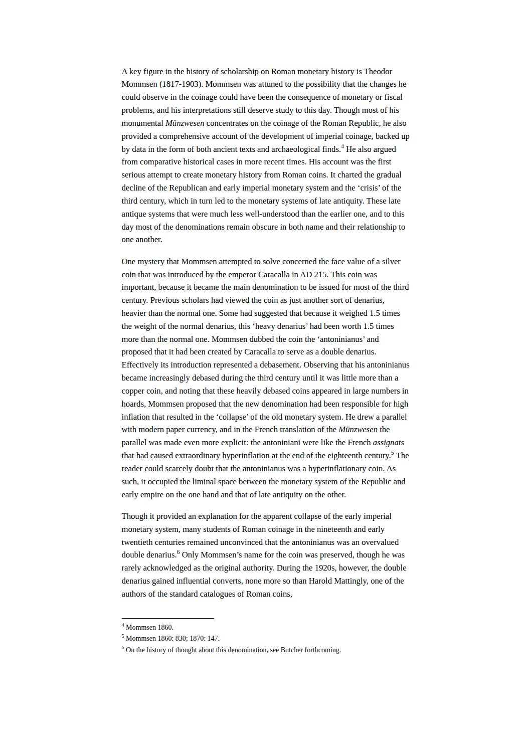A key figure in the history of scholarship on Roman monetary history is Theodor Mommsen (1817-1903). Mommsen was attuned to the possibility that the changes he could observe in the coinage could have been the consequence of monetary or fiscal problems, and his interpretations still deserve study to this day. Though most of his monumental Münzwesen concentrates on the coinage of the Roman Republic, he also provided a comprehensive account of the development of imperial coinage, backed up by data in the form of both ancient texts and archaeological finds.4 He also argued from comparative historical cases in more recent times. His account was the first serious attempt to create monetary history from Roman coins. It charted the gradual decline of the Republican and early imperial monetary system and the ‘crisis’ of the third century, which in turn led to the monetary systems of late antiquity. These late antique systems that were much less well-understood than the earlier one, and to this day most of the denominations remain obscure in both name and their relationship to one another.
One mystery that Mommsen attempted to solve concerned the face value of a silver coin that was introduced by the emperor Caracalla in AD 215. This coin was important, because it became the main denomination to be issued for most of the third century. Previous scholars had viewed the coin as just another sort of denarius, heavier than the normal one. Some had suggested that because it weighed 1.5 times the weight of the normal denarius, this ‘heavy denarius’ had been worth 1.5 times more than the normal one. Mommsen dubbed the coin the ‘antoninianus’ and proposed that it had been created by Caracalla to serve as a double denarius. Effectively its introduction represented a debasement. Observing that his antoninianus became increasingly debased during the third century until it was little more than a copper coin, and noting that these heavily debased coins appeared in large numbers in hoards, Mommsen proposed that the new denomination had been responsible for high inflation that resulted in the ‘collapse’ of the old monetary system. He drew a parallel with modern paper currency, and in the French translation of the Münzwesen the parallel was made even more explicit: the antoniniani were like the French assignats that had caused extraordinary hyperinflation at the end of the eighteenth century.5 The reader could scarcely doubt that the antoninianus was a hyperinflationary coin. As such, it occupied the liminal space between the monetary system of the Republic and early empire on the one hand and that of late antiquity on the other.
Though it provided an explanation for the apparent collapse of the early imperial monetary system, many students of Roman coinage in the nineteenth and early twentieth centuries remained unconvinced that the antoninianus was an overvalued double denarius.6 Only Mommsen’s name for the coin was preserved, though he was rarely acknowledged as the original authority. During the 1920s, however, the double denarius gained influential converts, none more so than Harold Mattingly, one of the authors of the standard catalogues of Roman coins,
4 Mommsen 1860.
5 Mommsen 1860: 830; 1870: 147.
6 On the history of thought about this denomination, see Butcher forthcoming.